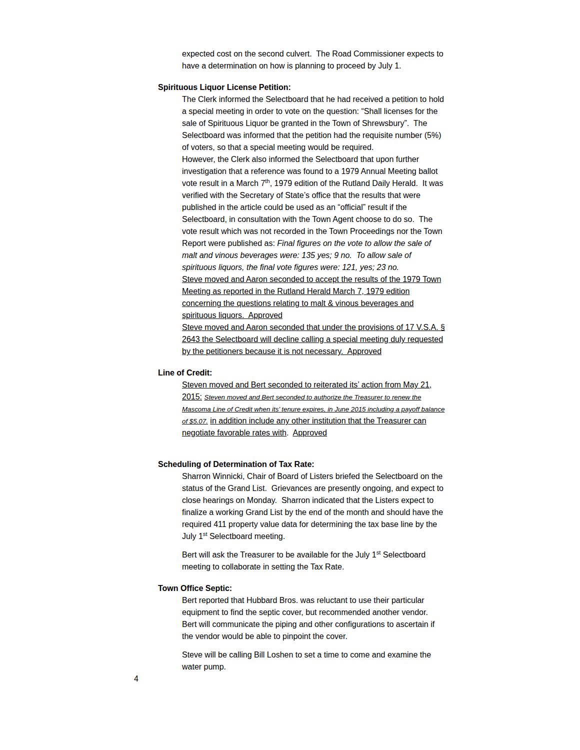expected cost on the second culvert. The Road Commissioner expects to have a determination on how is planning to proceed by July 1.
Spirituous Liquor License Petition:
The Clerk informed the Selectboard that he had received a petition to hold a special meeting in order to vote on the question: “Shall licenses for the sale of Spirituous Liquor be granted in the Town of Shrewsbury”. The Selectboard was informed that the petition had the requisite number (5%) of voters, so that a special meeting would be required.
However, the Clerk also informed the Selectboard that upon further investigation that a reference was found to a 1979 Annual Meeting ballot vote result in a March 7th, 1979 edition of the Rutland Daily Herald. It was verified with the Secretary of State’s office that the results that were published in the article could be used as an “official” result if the Selectboard, in consultation with the Town Agent choose to do so. The vote result which was not recorded in the Town Proceedings nor the Town Report were published as: Final figures on the vote to allow the sale of malt and vinous beverages were: 135 yes; 9 no. To allow sale of spirituous liquors, the final vote figures were: 121, yes; 23 no.
Steve moved and Aaron seconded to accept the results of the 1979 Town Meeting as reported in the Rutland Herald March 7, 1979 edition concerning the questions relating to malt & vinous beverages and spirituous liquors. Approved
Steve moved and Aaron seconded that under the provisions of 17 V.S.A. § 2643 the Selectboard will decline calling a special meeting duly requested by the petitioners because it is not necessary. Approved
Line of Credit:
Steven moved and Bert seconded to reiterated its’ action from May 21, 2015: Steven moved and Bert seconded to authorize the Treasurer to renew the Mascoma Line of Credit when its’ tenure expires, in June 2015 including a payoff balance of $5.07. in addition include any other institution that the Treasurer can negotiate favorable rates with. Approved
Scheduling of Determination of Tax Rate:
Sharron Winnicki, Chair of Board of Listers briefed the Selectboard on the status of the Grand List. Grievances are presently ongoing, and expect to close hearings on Monday. Sharron indicated that the Listers expect to finalize a working Grand List by the end of the month and should have the required 411 property value data for determining the tax base line by the July 1st Selectboard meeting.
Bert will ask the Treasurer to be available for the July 1st Selectboard meeting to collaborate in setting the Tax Rate.
Town Office Septic:
Bert reported that Hubbard Bros. was reluctant to use their particular equipment to find the septic cover, but recommended another vendor. Bert will communicate the piping and other configurations to ascertain if the vendor would be able to pinpoint the cover.
Steve will be calling Bill Loshen to set a time to come and examine the water pump.
4